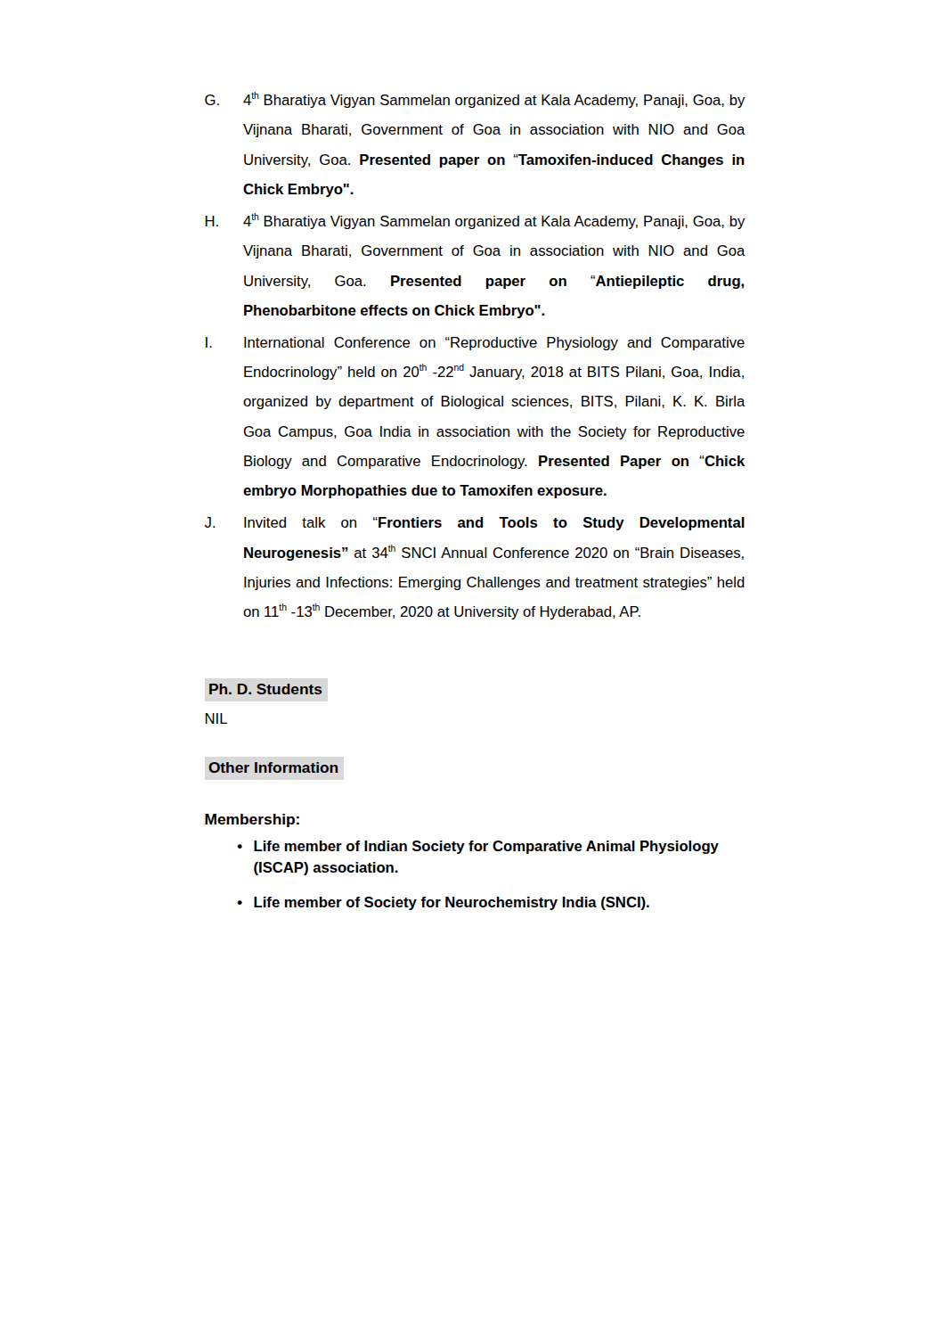G. 4th Bharatiya Vigyan Sammelan organized at Kala Academy, Panaji, Goa, by Vijnana Bharati, Government of Goa in association with NIO and Goa University, Goa. Presented paper on “Tamoxifen-induced Changes in Chick Embryo".
H. 4th Bharatiya Vigyan Sammelan organized at Kala Academy, Panaji, Goa, by Vijnana Bharati, Government of Goa in association with NIO and Goa University, Goa. Presented paper on “Antiepileptic drug, Phenobarbitone effects on Chick Embryo".
I. International Conference on “Reproductive Physiology and Comparative Endocrinology” held on 20th -22nd January, 2018 at BITS Pilani, Goa, India, organized by department of Biological sciences, BITS, Pilani, K. K. Birla Goa Campus, Goa India in association with the Society for Reproductive Biology and Comparative Endocrinology. Presented Paper on “Chick embryo Morphopathies due to Tamoxifen exposure.
J. Invited talk on “Frontiers and Tools to Study Developmental Neurogenesis” at 34th SNCI Annual Conference 2020 on “Brain Diseases, Injuries and Infections: Emerging Challenges and treatment strategies” held on 11th -13th December, 2020 at University of Hyderabad, AP.
Ph. D. Students
NIL
Other Information
Membership:
Life member of Indian Society for Comparative Animal Physiology (ISCAP) association.
Life member of Society for Neurochemistry India (SNCI).